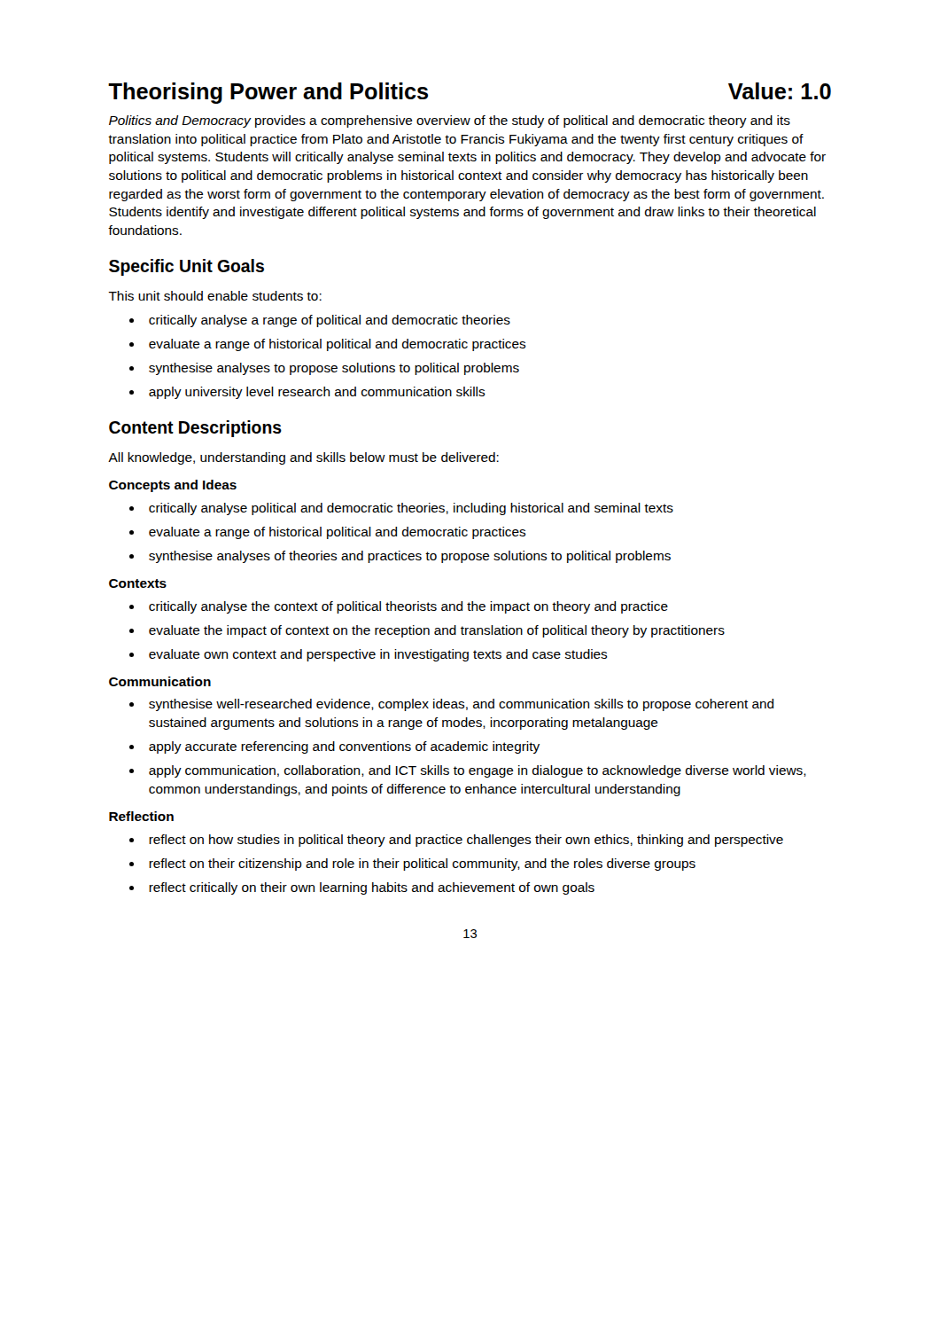Theorising Power and Politics
Value: 1.0
Politics and Democracy provides a comprehensive overview of the study of political and democratic theory and its translation into political practice from Plato and Aristotle to Francis Fukiyama and the twenty first century critiques of political systems. Students will critically analyse seminal texts in politics and democracy. They develop and advocate for solutions to political and democratic problems in historical context and consider why democracy has historically been regarded as the worst form of government to the contemporary elevation of democracy as the best form of government. Students identify and investigate different political systems and forms of government and draw links to their theoretical foundations.
Specific Unit Goals
This unit should enable students to:
critically analyse a range of political and democratic theories
evaluate a range of historical political and democratic practices
synthesise analyses to propose solutions to political problems
apply university level research and communication skills
Content Descriptions
All knowledge, understanding and skills below must be delivered:
Concepts and Ideas
critically analyse political and democratic theories, including historical and seminal texts
evaluate a range of historical political and democratic practices
synthesise analyses of theories and practices to propose solutions to political problems
Contexts
critically analyse the context of political theorists and the impact on theory and practice
evaluate the impact of context on the reception and translation of political theory by practitioners
evaluate own context and perspective in investigating texts and case studies
Communication
synthesise well-researched evidence, complex ideas, and communication skills to propose coherent and sustained arguments and solutions in a range of modes, incorporating metalanguage
apply accurate referencing and conventions of academic integrity
apply communication, collaboration, and ICT skills to engage in dialogue to acknowledge diverse world views, common understandings, and points of difference to enhance intercultural understanding
Reflection
reflect on how studies in political theory and practice challenges their own ethics, thinking and perspective
reflect on their citizenship and role in their political community, and the roles diverse groups
reflect critically on their own learning habits and achievement of own goals
13